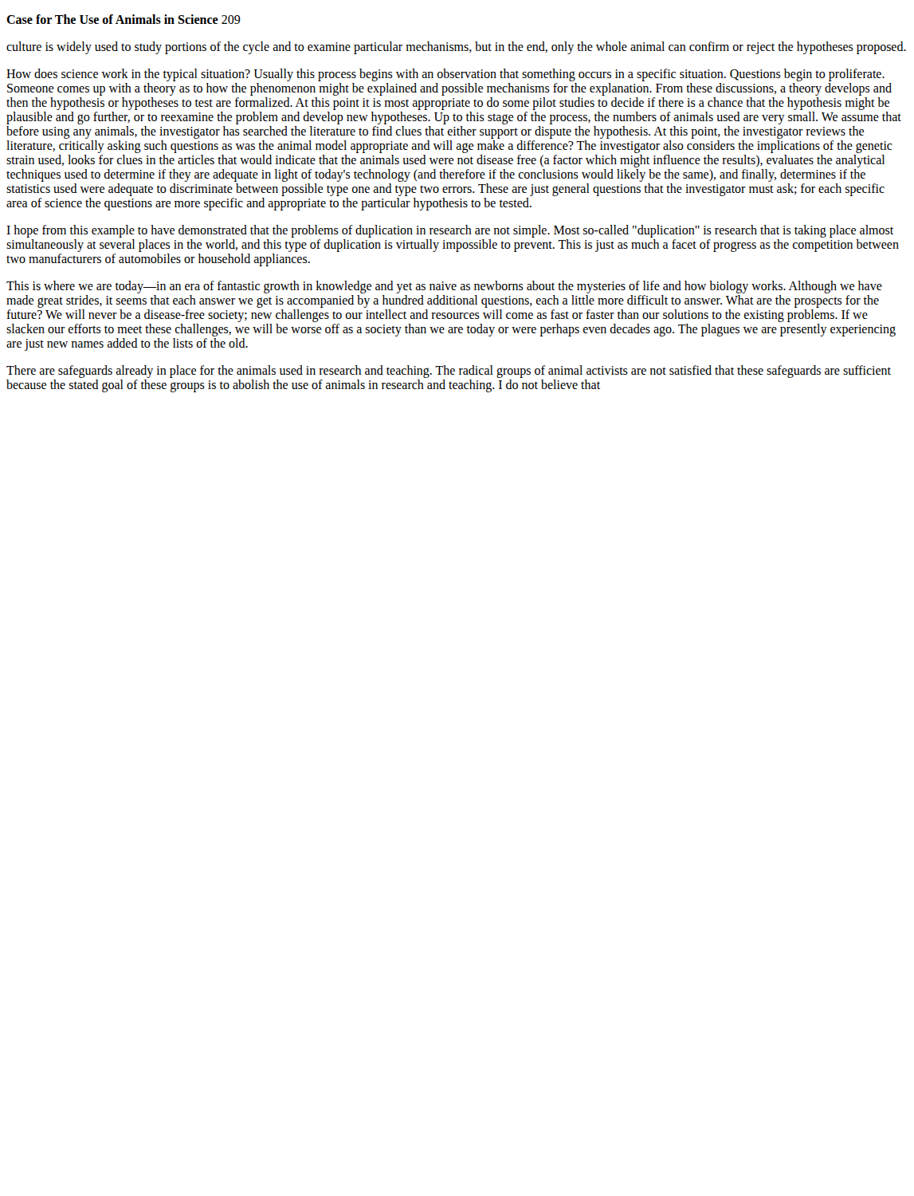Case for The Use of Animals in Science 209
culture is widely used to study portions of the cycle and to examine particular mechanisms, but in the end, only the whole animal can confirm or reject the hypotheses proposed.
How does science work in the typical situation? Usually this process begins with an observation that something occurs in a specific situation. Questions begin to proliferate. Someone comes up with a theory as to how the phenomenon might be explained and possible mechanisms for the explanation. From these discussions, a theory develops and then the hypothesis or hypotheses to test are formalized. At this point it is most appropriate to do some pilot studies to decide if there is a chance that the hypothesis might be plausible and go further, or to reexamine the problem and develop new hypotheses. Up to this stage of the process, the numbers of animals used are very small. We assume that before using any animals, the investigator has searched the literature to find clues that either support or dispute the hypothesis. At this point, the investigator reviews the literature, critically asking such questions as was the animal model appropriate and will age make a difference? The investigator also considers the implications of the genetic strain used, looks for clues in the articles that would indicate that the animals used were not disease free (a factor which might influence the results), evaluates the analytical techniques used to determine if they are adequate in light of today's technology (and therefore if the conclusions would likely be the same), and finally, determines if the statistics used were adequate to discriminate between possible type one and type two errors. These are just general questions that the investigator must ask; for each specific area of science the questions are more specific and appropriate to the particular hypothesis to be tested.
I hope from this example to have demonstrated that the problems of duplication in research are not simple. Most so-called "duplication" is research that is taking place almost simultaneously at several places in the world, and this type of duplication is virtually impossible to prevent. This is just as much a facet of progress as the competition between two manufacturers of automobiles or household appliances.
This is where we are today—in an era of fantastic growth in knowledge and yet as naive as newborns about the mysteries of life and how biology works. Although we have made great strides, it seems that each answer we get is accompanied by a hundred additional questions, each a little more difficult to answer. What are the prospects for the future? We will never be a disease-free society; new challenges to our intellect and resources will come as fast or faster than our solutions to the existing problems. If we slacken our efforts to meet these challenges, we will be worse off as a society than we are today or were perhaps even decades ago. The plagues we are presently experiencing are just new names added to the lists of the old.
There are safeguards already in place for the animals used in research and teaching. The radical groups of animal activists are not satisfied that these safeguards are sufficient because the stated goal of these groups is to abolish the use of animals in research and teaching. I do not believe that